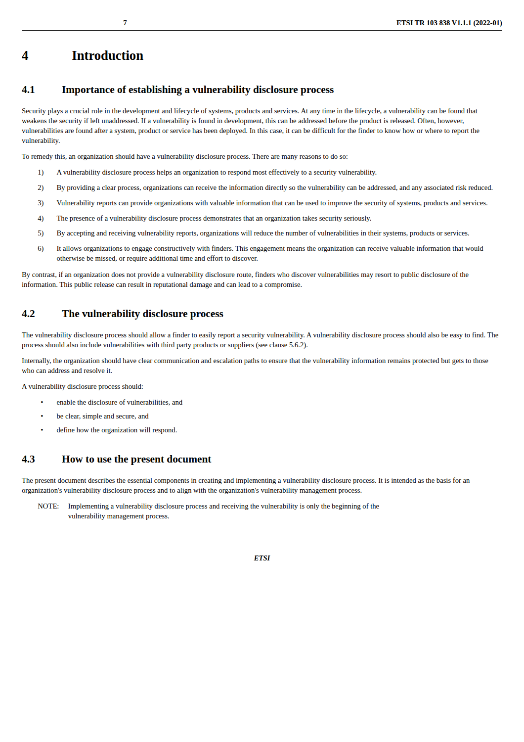7 ETSI TR 103 838 V1.1.1 (2022-01)
4 Introduction
4.1 Importance of establishing a vulnerability disclosure process
Security plays a crucial role in the development and lifecycle of systems, products and services. At any time in the lifecycle, a vulnerability can be found that weakens the security if left unaddressed. If a vulnerability is found in development, this can be addressed before the product is released. Often, however, vulnerabilities are found after a system, product or service has been deployed. In this case, it can be difficult for the finder to know how or where to report the vulnerability.
To remedy this, an organization should have a vulnerability disclosure process. There are many reasons to do so:
1) A vulnerability disclosure process helps an organization to respond most effectively to a security vulnerability.
2) By providing a clear process, organizations can receive the information directly so the vulnerability can be addressed, and any associated risk reduced.
3) Vulnerability reports can provide organizations with valuable information that can be used to improve the security of systems, products and services.
4) The presence of a vulnerability disclosure process demonstrates that an organization takes security seriously.
5) By accepting and receiving vulnerability reports, organizations will reduce the number of vulnerabilities in their systems, products or services.
6) It allows organizations to engage constructively with finders. This engagement means the organization can receive valuable information that would otherwise be missed, or require additional time and effort to discover.
By contrast, if an organization does not provide a vulnerability disclosure route, finders who discover vulnerabilities may resort to public disclosure of the information. This public release can result in reputational damage and can lead to a compromise.
4.2 The vulnerability disclosure process
The vulnerability disclosure process should allow a finder to easily report a security vulnerability. A vulnerability disclosure process should also be easy to find. The process should also include vulnerabilities with third party products or suppliers (see clause 5.6.2).
Internally, the organization should have clear communication and escalation paths to ensure that the vulnerability information remains protected but gets to those who can address and resolve it.
A vulnerability disclosure process should:
•enable the disclosure of vulnerabilities, and
•be clear, simple and secure, and
•define how the organization will respond.
4.3 How to use the present document
The present document describes the essential components in creating and implementing a vulnerability disclosure process. It is intended as the basis for an organization's vulnerability disclosure process and to align with the organization's vulnerability management process.
NOTE: Implementing a vulnerability disclosure process and receiving the vulnerability is only the beginning of the vulnerability management process.
ETSI